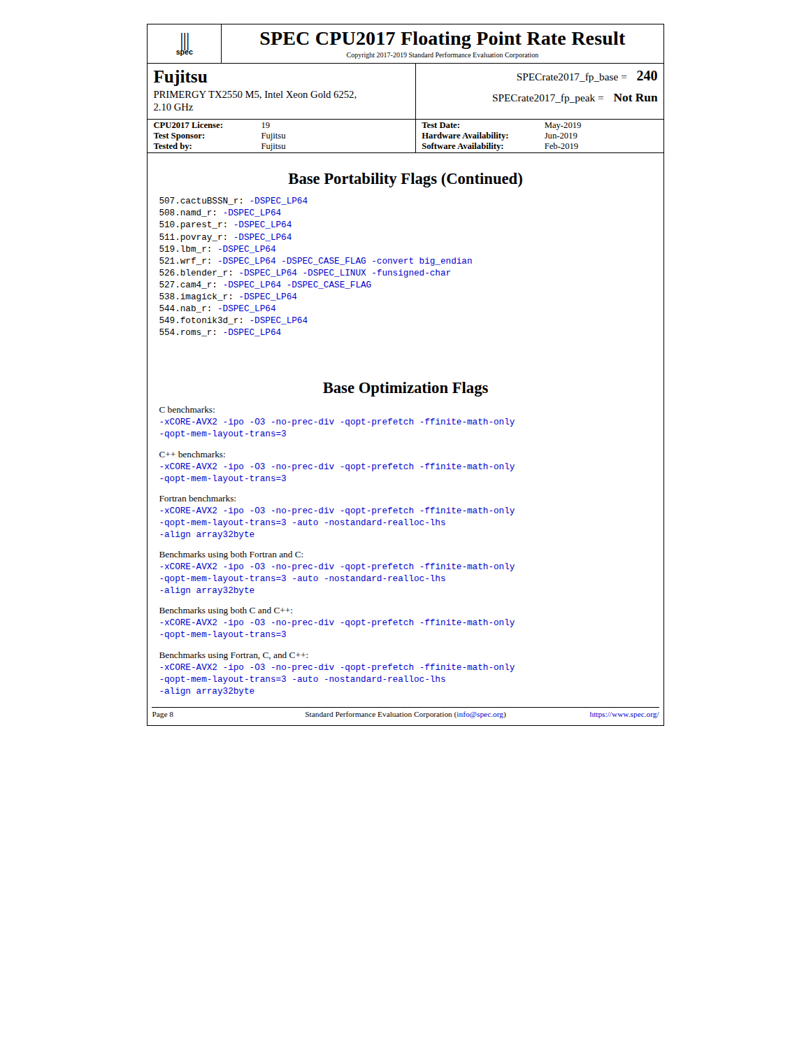|||
spec
SPEC CPU2017 Floating Point Rate Result
Copyright 2017-2019 Standard Performance Evaluation Corporation
Fujitsu
PRIMERGY TX2550 M5, Intel Xeon Gold 6252,
2.10 GHz
SPECrate2017_fp_base = 240
SPECrate2017_fp_peak = Not Run
CPU2017 License:
19
Test Sponsor:
Fujitsu
Tested by:
Fujitsu
Test Date:
May-2019
Hardware Availability:
Jun-2019
Software Availability:
Feb-2019
Base Portability Flags (Continued)
507.cactuBSSN_r: -DSPEC_LP64
508.namd_r: -DSPEC_LP64
510.parest_r: -DSPEC_LP64
511.povray_r: -DSPEC_LP64
519.lbm_r: -DSPEC_LP64
521.wrf_r: -DSPEC_LP64 -DSPEC_CASE_FLAG -convert big_endian
526.blender_r: -DSPEC_LP64 -DSPEC_LINUX -funsigned-char
527.cam4_r: -DSPEC_LP64 -DSPEC_CASE_FLAG
538.imagick_r: -DSPEC_LP64
544.nab_r: -DSPEC_LP64
549.fotonik3d_r: -DSPEC_LP64
554.roms_r: -DSPEC_LP64
Base Optimization Flags
C benchmarks:
-xCORE-AVX2 -ipo -O3 -no-prec-div -qopt-prefetch -ffinite-math-only
-qopt-mem-layout-trans=3
C++ benchmarks:
-xCORE-AVX2 -ipo -O3 -no-prec-div -qopt-prefetch -ffinite-math-only
-qopt-mem-layout-trans=3
Fortran benchmarks:
-xCORE-AVX2 -ipo -O3 -no-prec-div -qopt-prefetch -ffinite-math-only
-qopt-mem-layout-trans=3 -auto -nostandard-realloc-lhs
-align array32byte
Benchmarks using both Fortran and C:
-xCORE-AVX2 -ipo -O3 -no-prec-div -qopt-prefetch -ffinite-math-only
-qopt-mem-layout-trans=3 -auto -nostandard-realloc-lhs
-align array32byte
Benchmarks using both C and C++:
-xCORE-AVX2 -ipo -O3 -no-prec-div -qopt-prefetch -ffinite-math-only
-qopt-mem-layout-trans=3
Benchmarks using Fortran, C, and C++:
-xCORE-AVX2 -ipo -O3 -no-prec-div -qopt-prefetch -ffinite-math-only
-qopt-mem-layout-trans=3 -auto -nostandard-realloc-lhs
-align array32byte
Page 8
Standard Performance Evaluation Corporation (info@spec.org)
https://www.spec.org/